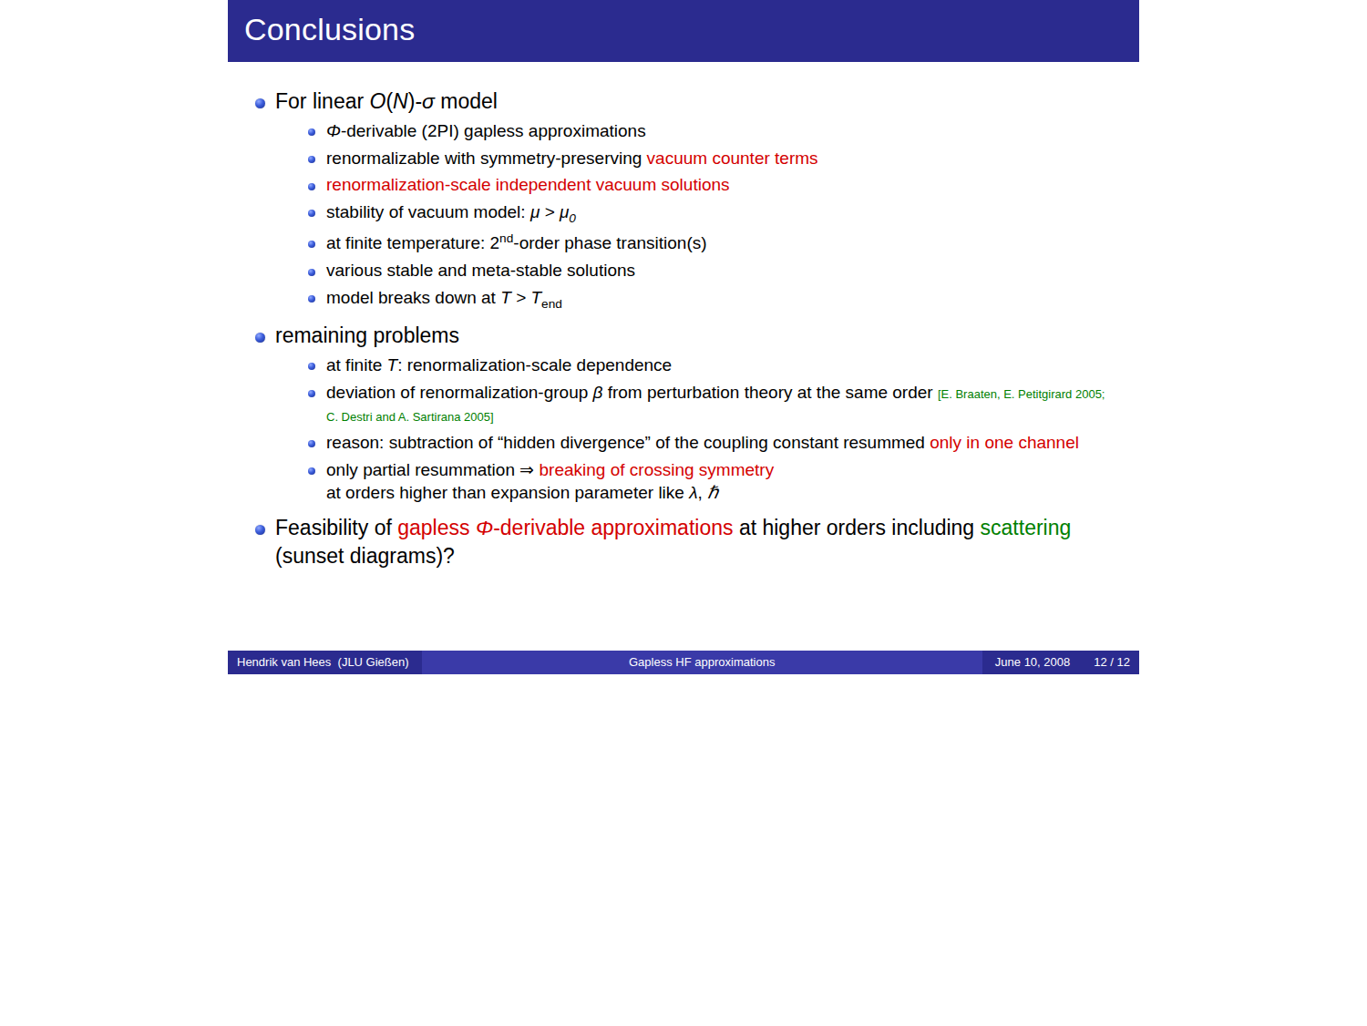Conclusions
For linear O(N)-σ model
Φ-derivable (2PI) gapless approximations
renormalizable with symmetry-preserving vacuum counter terms
renormalization-scale independent vacuum solutions
stability of vacuum model: μ > μ0
at finite temperature: 2nd-order phase transition(s)
various stable and meta-stable solutions
model breaks down at T > Tend
remaining problems
at finite T: renormalization-scale dependence
deviation of renormalization-group β from perturbation theory at the same order [E. Braaten, E. Petitgirard 2005; C. Destri and A. Sartirana 2005]
reason: subtraction of “hidden divergence” of the coupling constant resummed only in one channel
only partial resummation ⇒ breaking of crossing symmetry
at orders higher than expansion parameter like λ, ℏ
Feasibility of gapless Φ-derivable approximations at higher orders including scattering (sunset diagrams)?
Hendrik van Hees (JLU Gießen)
Gapless HF approximations
June 10, 2008 12 / 12